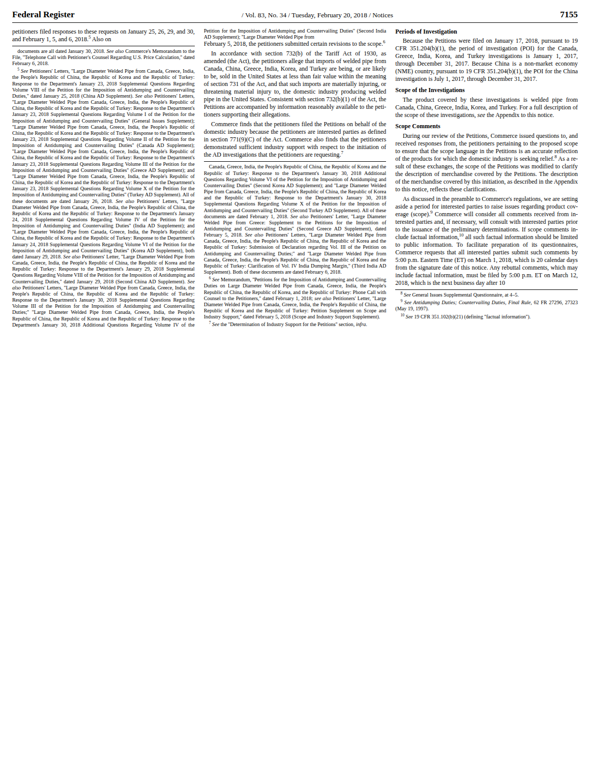Federal Register
/ Vol. 83, No. 34 / Tuesday, February 20, 2018 / Notices
7155
petitioners filed responses to these requests on January 25, 26, 29, and 30, and February 1, 5, and 6, 2018.5 Also on
documents are all dated January 30, 2018. See also Commerce's Memorandum to the File, ''Telephone Call with Petitioner's Counsel Regarding U.S. Price Calculation,'' dated February 6, 2018.
5 See Petitioners' Letters, ''Large Diameter Welded Pipe from Canada, Greece, India, the People's Republic of China, the Republic of Korea and the Republic of Turkey: Response to the Department's January 23, 2018 Supplemental Questions Regarding Volume VIII of the Petition for the Imposition of Antidumping and Countervailing Duties,'' dated January 25, 2018 (China AD Supplement). See also Petitioners' Letters, ''Large Diameter Welded Pipe from Canada, Greece, India, the People's Republic of China, the Republic of Korea and the Republic of Turkey: Response to the Department's January 23, 2018 Supplemental Questions Regarding Volume I of the Petition for the Imposition of Antidumping and Countervailing Duties'' (General Issues Supplement); ''Large Diameter Welded Pipe from Canada, Greece, India, the People's Republic of China, the Republic of Korea and the Republic of Turkey: Response to the Department's January 23, 2018 Supplemental Questions Regarding Volume II of the Petition for the Imposition of Antidumping and Countervailing Duties'' (Canada AD Supplement); ''Large Diameter Welded Pipe from Canada, Greece, India, the People's Republic of China, the Republic of Korea and the Republic of Turkey: Response to the Department's January 23, 2018 Supplemental Questions Regarding Volume III of the Petition for the Imposition of Antidumping and Countervailing Duties'' (Greece AD Supplement); and ''Large Diameter Welded Pipe from Canada, Greece, India, the People's Republic of China, the Republic of Korea and the Republic of Turkey: Response to the Department's January 23, 2018 Supplemental Questions Regarding Volume X of the Petition for the Imposition of Antidumping and Countervailing Duties'' (Turkey AD Supplement). All of these documents are dated January 26, 2018. See also Petitioners' Letters, ''Large Diameter Welded Pipe from Canada, Greece, India, the People's Republic of China, the Republic of Korea and the Republic of Turkey: Response to the Department's January 24, 2018 Supplemental Questions Regarding Volume IV of the Petition for the Imposition of Antidumping and Countervailing Duties'' (India AD Supplement); and ''Large Diameter Welded Pipe from Canada, Greece, India, the People's Republic of China, the Republic of Korea and the Republic of Turkey: Response to the Department's January 24, 2018 Supplemental Questions Regarding Volume VI of the Petition for the Imposition of Antidumping and Countervailing Duties'' (Korea AD Supplement), both dated January 29, 2018. See also Petitioners' Letter, ''Large Diameter Welded Pipe from Canada, Greece, India, the People's Republic of China, the Republic of Korea and the Republic of Turkey: Response to the Department's January 29, 2018 Supplemental Questions Regarding Volume VIII of the Petition for the Imposition of Antidumping and Countervailing Duties,'' dated January 29, 2018 (Second China AD Supplement). See also Petitioners' Letters, ''Large Diameter Welded Pipe from Canada, Greece, India, the People's Republic of China, the Republic of Korea and the Republic of Turkey: Response to the Department's January 30, 2018 Supplemental Questions Regarding Volume III of the Petition for the Imposition of Antidumping and Countervailing Duties;'' ''Large Diameter Welded Pipe from Canada, Greece, India, the People's Republic of China, the Republic of Korea and the Republic of Turkey: Response to the Department's January 30, 2018 Additional Questions Regarding Volume IV of the Petition for the Imposition of Antidumping and Countervailing Duties'' (Second India AD Supplement); ''Large Diameter Welded Pipe from
February 5, 2018, the petitioners submitted certain revisions to the scope.6
In accordance with section 732(b) of the Tariff Act of 1930, as amended (the Act), the petitioners allege that imports of welded pipe from Canada, China, Greece, India, Korea, and Turkey are being, or are likely to be, sold in the United States at less than fair value within the meaning of section 731 of the Act, and that such imports are materially injuring, or threatening material injury to, the domestic industry producing welded pipe in the United States. Consistent with section 732(b)(1) of the Act, the Petitions are accompanied by information reasonably available to the petitioners supporting their allegations.
Commerce finds that the petitioners filed the Petitions on behalf of the domestic industry because the petitioners are interested parties as defined in section 771(9)(C) of the Act. Commerce also finds that the petitioners demonstrated sufficient industry support with respect to the initiation of the AD investigations that the petitioners are requesting.7
Canada, Greece, India, the People's Republic of China, the Republic of Korea and the Republic of Turkey: Response to the Department's January 30, 2018 Additional Questions Regarding Volume VI of the Petition for the Imposition of Antidumping and Countervailing Duties'' (Second Korea AD Supplement); and ''Large Diameter Welded Pipe from Canada, Greece, India, the People's Republic of China, the Republic of Korea and the Republic of Turkey: Response to the Department's January 30, 2018 Supplemental Questions Regarding Volume X of the Petition for the Imposition of Antidumping and Countervailing Duties'' (Second Turkey AD Supplement). All of these documents are dated February 1, 2018. See also Petitioners' Letter, ''Large Diameter Welded Pipe from Greece: Supplement to the Petitions for the Imposition of Antidumping and Countervailing Duties'' (Second Greece AD Supplement), dated February 5, 2018. See also Petitioners' Letters, ''Large Diameter Welded Pipe from Canada, Greece, India, the People's Republic of China, the Republic of Korea and the Republic of Turkey: Submission of Declaration regarding Vol. III of the Petition on Antidumping and Countervailing Duties;'' and ''Large Diameter Welded Pipe from Canada, Greece, India, the People's Republic of China, the Republic of Korea and the Republic of Turkey: Clarification of Vol. IV India Dumping Margin,'' (Third India AD Supplement). Both of these documents are dated February 6, 2018.
6 See Memorandum, ''Petitions for the Imposition of Antidumping and Countervailing Duties on Large Diameter Welded Pipe from Canada, Greece, India, the People's Republic of China, the Republic of Korea, and the Republic of Turkey: Phone Call with Counsel to the Petitioners,'' dated February 1, 2018; see also Petitioners' Letter, ''Large Diameter Welded Pipe from Canada, Greece, India, the People's Republic of China, the Republic of Korea and the Republic of Turkey: Petition Supplement on Scope and Industry Support,'' dated February 5, 2018 (Scope and Industry Support Supplement).
7 See the ''Determination of Industry Support for the Petitions'' section, infra.
Periods of Investigation
Because the Petitions were filed on January 17, 2018, pursuant to 19 CFR 351.204(b)(1), the period of investigation (POI) for the Canada, Greece, India, Korea, and Turkey investigations is January 1, 2017, through December 31, 2017. Because China is a non-market economy (NME) country, pursuant to 19 CFR 351.204(b)(1), the POI for the China investigation is July 1, 2017, through December 31, 2017.
Scope of the Investigations
The product covered by these investigations is welded pipe from Canada, China, Greece, India, Korea, and Turkey. For a full description of the scope of these investigations, see the Appendix to this notice.
Scope Comments
During our review of the Petitions, Commerce issued questions to, and received responses from, the petitioners pertaining to the proposed scope to ensure that the scope language in the Petitions is an accurate reflection of the products for which the domestic industry is seeking relief.8 As a result of these exchanges, the scope of the Petitions was modified to clarify the description of merchandise covered by the Petitions. The description of the merchandise covered by this initiation, as described in the Appendix to this notice, reflects these clarifications.
As discussed in the preamble to Commerce's regulations, we are setting aside a period for interested parties to raise issues regarding product coverage (scope).9 Commerce will consider all comments received from interested parties and, if necessary, will consult with interested parties prior to the issuance of the preliminary determinations. If scope comments include factual information,10 all such factual information should be limited to public information. To facilitate preparation of its questionnaires, Commerce requests that all interested parties submit such comments by 5:00 p.m. Eastern Time (ET) on March 1, 2018, which is 20 calendar days from the signature date of this notice. Any rebuttal comments, which may include factual information, must be filed by 5:00 p.m. ET on March 12, 2018, which is the next business day after 10
8 See General Issues Supplemental Questionnaire, at 4–5.
9 See Antidumping Duties; Countervailing Duties, Final Rule, 62 FR 27296, 27323 (May 19, 1997).
10 See 19 CFR 351.102(b)(21) (defining ''factual information'').